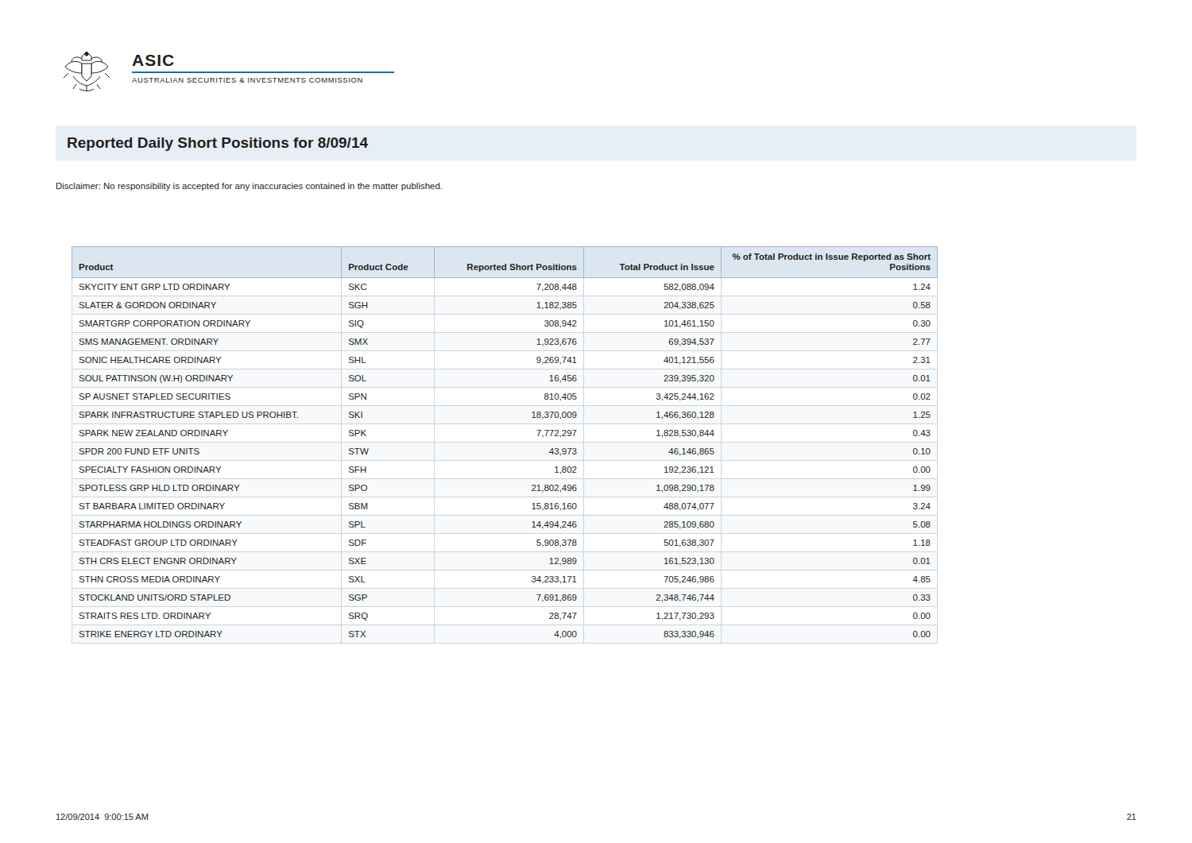ASIC
Australian Securities & Investments Commission
Reported Daily Short Positions for 8/09/14
Disclaimer: No responsibility is accepted for any inaccuracies contained in the matter published.
| Product | Product Code | Reported Short Positions | Total Product in Issue | % of Total Product in Issue Reported as Short Positions |
| --- | --- | --- | --- | --- |
| SKYCITY ENT GRP LTD ORDINARY | SKC | 7,208,448 | 582,088,094 | 1.24 |
| SLATER & GORDON ORDINARY | SGH | 1,182,385 | 204,338,625 | 0.58 |
| SMARTGRP CORPORATION ORDINARY | SIQ | 308,942 | 101,461,150 | 0.30 |
| SMS MANAGEMENT. ORDINARY | SMX | 1,923,676 | 69,394,537 | 2.77 |
| SONIC HEALTHCARE ORDINARY | SHL | 9,269,741 | 401,121,556 | 2.31 |
| SOUL PATTINSON (W.H) ORDINARY | SOL | 16,456 | 239,395,320 | 0.01 |
| SP AUSNET STAPLED SECURITIES | SPN | 810,405 | 3,425,244,162 | 0.02 |
| SPARK INFRASTRUCTURE STAPLED US PROHIBT. | SKI | 18,370,009 | 1,466,360,128 | 1.25 |
| SPARK NEW ZEALAND ORDINARY | SPK | 7,772,297 | 1,828,530,844 | 0.43 |
| SPDR 200 FUND ETF UNITS | STW | 43,973 | 46,146,865 | 0.10 |
| SPECIALTY FASHION ORDINARY | SFH | 1,802 | 192,236,121 | 0.00 |
| SPOTLESS GRP HLD LTD ORDINARY | SPO | 21,802,496 | 1,098,290,178 | 1.99 |
| ST BARBARA LIMITED ORDINARY | SBM | 15,816,160 | 488,074,077 | 3.24 |
| STARPHARMA HOLDINGS ORDINARY | SPL | 14,494,246 | 285,109,680 | 5.08 |
| STEADFAST GROUP LTD ORDINARY | SDF | 5,908,378 | 501,638,307 | 1.18 |
| STH CRS ELECT ENGNR ORDINARY | SXE | 12,989 | 161,523,130 | 0.01 |
| STHN CROSS MEDIA ORDINARY | SXL | 34,233,171 | 705,246,986 | 4.85 |
| STOCKLAND UNITS/ORD STAPLED | SGP | 7,691,869 | 2,348,746,744 | 0.33 |
| STRAITS RES LTD. ORDINARY | SRQ | 28,747 | 1,217,730,293 | 0.00 |
| STRIKE ENERGY LTD ORDINARY | STX | 4,000 | 833,330,946 | 0.00 |
12/09/2014 9:00:15 AM
21